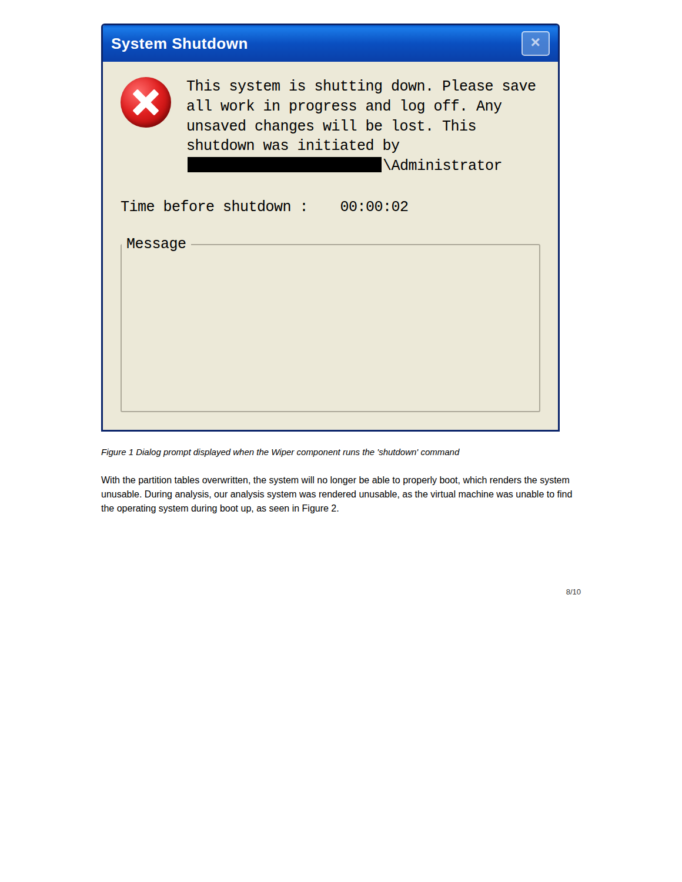System Shutdown ×
This system is shutting down. Please save all work in progress and log off. Any unsaved changes will be lost. This shutdown was initiated by \Administrator
Time before shutdown : 00:00:02
Message
Figure 1 Dialog prompt displayed when the Wiper component runs the 'shutdown' command
With the partition tables overwritten, the system will no longer be able to properly boot, which renders the system unusable. During analysis, our analysis system was rendered unusable, as the virtual machine was unable to find the operating system during boot up, as seen in Figure 2.
8/10